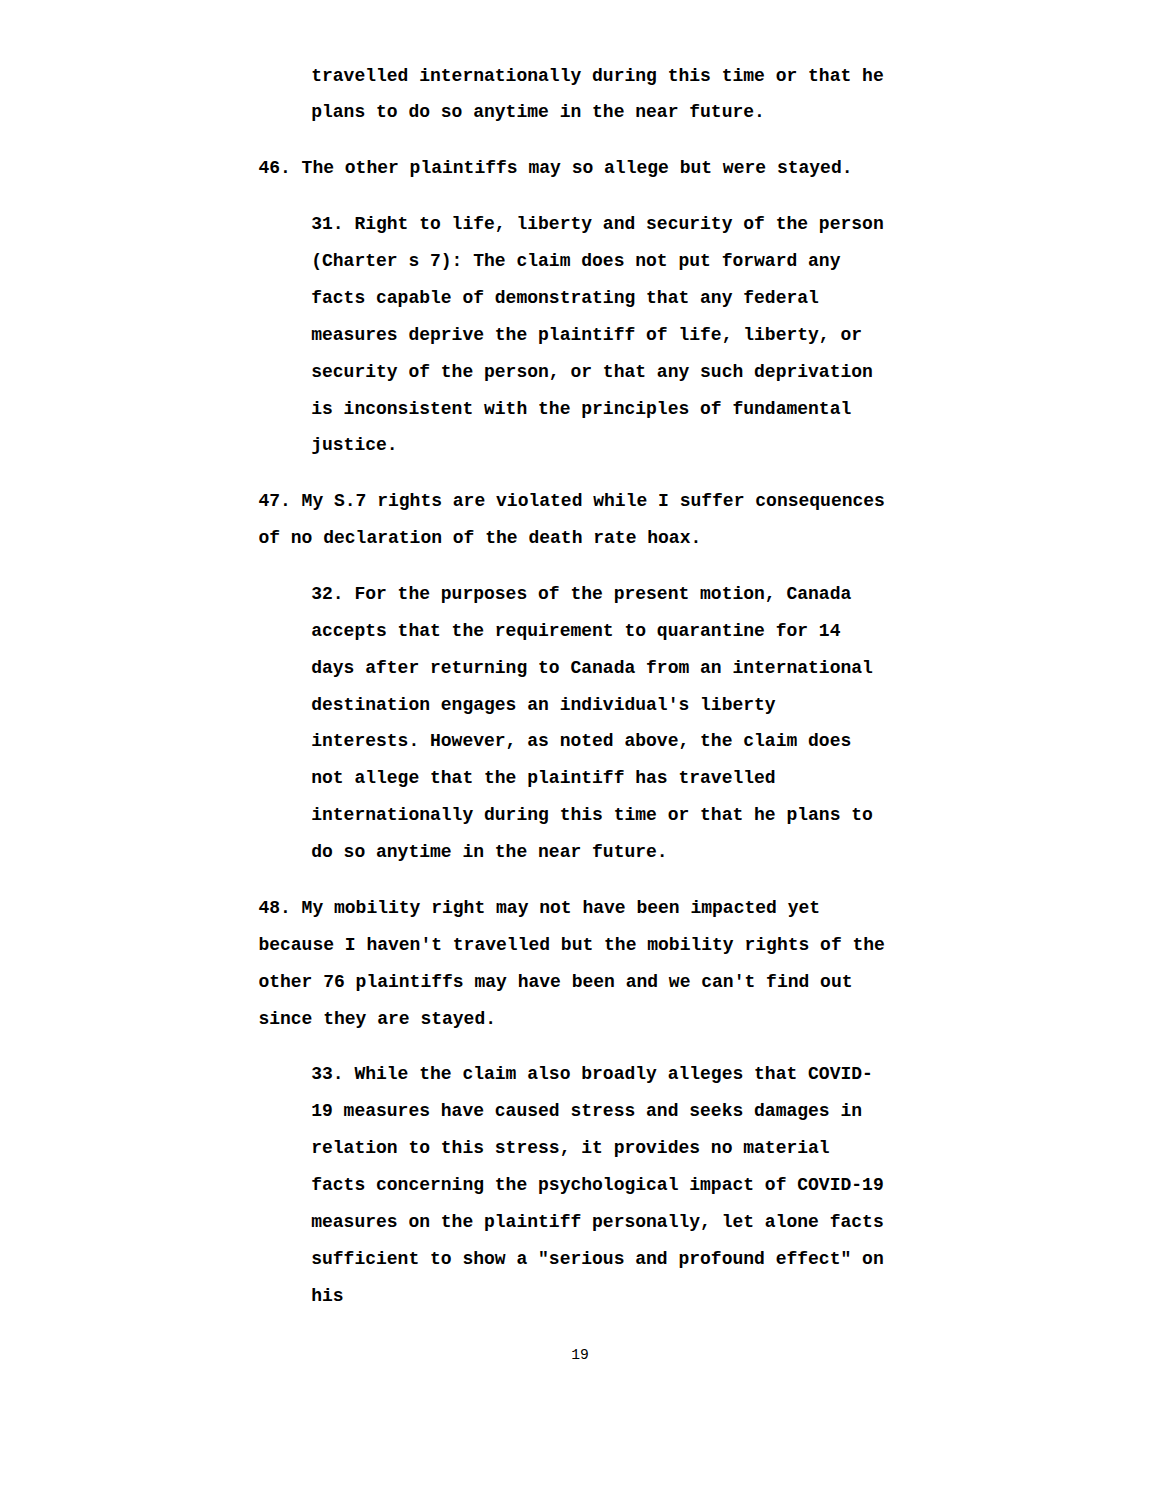travelled internationally during this time or that he plans to do so anytime in the near future.
46. The other plaintiffs may so allege but were stayed.
31. Right to life, liberty and security of the person (Charter s 7): The claim does not put forward any facts capable of demonstrating that any federal measures deprive the plaintiff of life, liberty, or security of the person, or that any such deprivation is inconsistent with the principles of fundamental justice.
47. My S.7 rights are violated while I suffer consequences of no declaration of the death rate hoax.
32. For the purposes of the present motion, Canada accepts that the requirement to quarantine for 14 days after returning to Canada from an international destination engages an individual's liberty interests. However, as noted above, the claim does not allege that the plaintiff has travelled internationally during this time or that he plans to do so anytime in the near future.
48. My mobility right may not have been impacted yet because I haven't travelled but the mobility rights of the other 76 plaintiffs may have been and we can't find out since they are stayed.
33. While the claim also broadly alleges that COVID-19 measures have caused stress and seeks damages in relation to this stress, it provides no material facts concerning the psychological impact of COVID-19 measures on the plaintiff personally, let alone facts sufficient to show a "serious and profound effect" on his
19